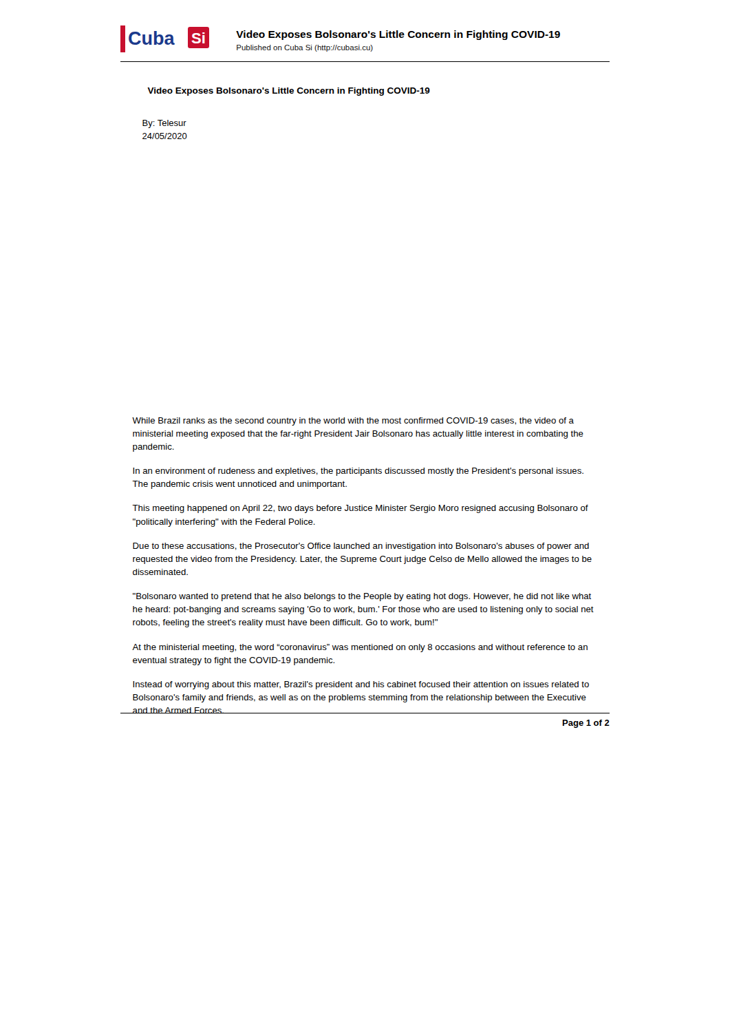Cuba Si
Video Exposes Bolsonaro's Little Concern in Fighting COVID-19
Published on Cuba Si (http://cubasi.cu)
Video Exposes Bolsonaro's Little Concern in Fighting COVID-19
By: Telesur 24/05/2020
While Brazil ranks as the second country in the world with the most confirmed COVID-19 cases, the video of a ministerial meeting exposed that the far-right President Jair Bolsonaro has actually little interest in combating the pandemic.
In an environment of rudeness and expletives, the participants discussed mostly the President's personal issues. The pandemic crisis went unnoticed and unimportant.
This meeting happened on April 22, two days before Justice Minister Sergio Moro resigned accusing Bolsonaro of "politically interfering" with the Federal Police.
Due to these accusations, the Prosecutor's Office launched an investigation into Bolsonaro's abuses of power and requested the video from the Presidency. Later, the Supreme Court judge Celso de Mello allowed the images to be disseminated.
"Bolsonaro wanted to pretend that he also belongs to the People by eating hot dogs. However, he did not like what he heard: pot-banging and screams saying 'Go to work, bum.' For those who are used to listening only to social net robots, feeling the street's reality must have been difficult. Go to work, bum!"
At the ministerial meeting, the word “coronavirus” was mentioned on only 8 occasions and without reference to an eventual strategy to fight the COVID-19 pandemic.
Instead of worrying about this matter, Brazil's president and his cabinet focused their attention on issues related to Bolsonaro's family and friends, as well as on the problems stemming from the relationship between the Executive and the Armed Forces.
Page 1 of 2